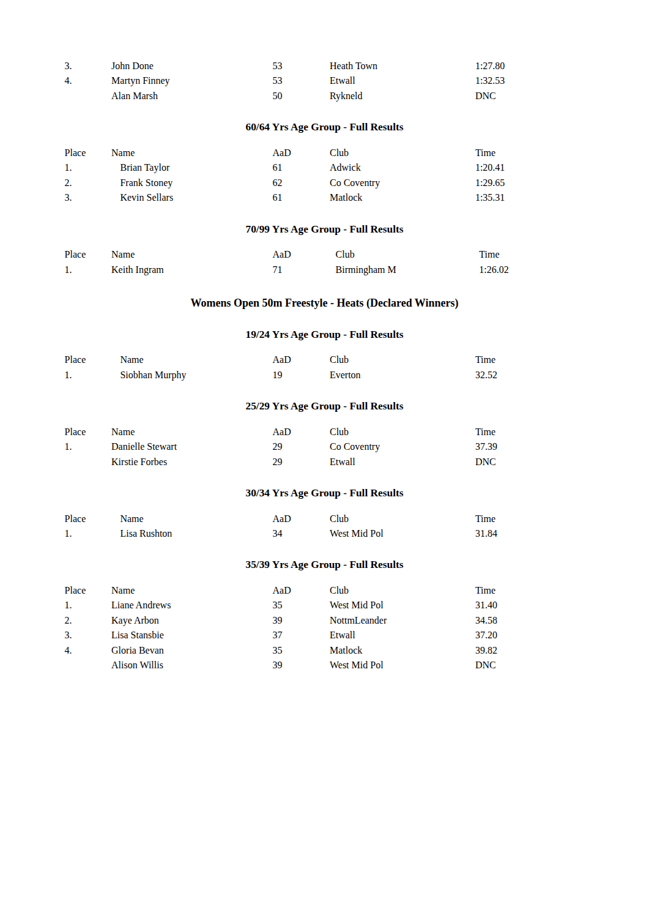| 3. | John Done | 53 | Heath Town | 1:27.80 |
| 4. | Martyn Finney | 53 | Etwall | 1:32.53 |
| | Alan Marsh | 50 | Rykneld | DNC |
60/64 Yrs Age Group - Full Results
| Place | Name | AaD | Club | Time |
| --- | --- | --- | --- | --- |
| 1. | Brian Taylor | 61 | Adwick | 1:20.41 |
| 2. | Frank Stoney | 62 | Co Coventry | 1:29.65 |
| 3. | Kevin Sellars | 61 | Matlock | 1:35.31 |
70/99 Yrs Age Group - Full Results
| Place | Name | AaD | Club | Time |
| --- | --- | --- | --- | --- |
| 1. | Keith Ingram | 71 | Birmingham M | 1:26.02 |
Womens Open 50m Freestyle - Heats (Declared Winners)
19/24 Yrs Age Group - Full Results
| Place | Name | AaD | Club | Time |
| --- | --- | --- | --- | --- |
| 1. | Siobhan Murphy | 19 | Everton | 32.52 |
25/29 Yrs Age Group - Full Results
| Place | Name | AaD | Club | Time |
| --- | --- | --- | --- | --- |
| 1. | Danielle Stewart | 29 | Co Coventry | 37.39 |
| | Kirstie Forbes | 29 | Etwall | DNC |
30/34 Yrs Age Group - Full Results
| Place | Name | AaD | Club | Time |
| --- | --- | --- | --- | --- |
| 1. | Lisa Rushton | 34 | West Mid Pol | 31.84 |
35/39 Yrs Age Group - Full Results
| Place | Name | AaD | Club | Time |
| --- | --- | --- | --- | --- |
| 1. | Liane Andrews | 35 | West Mid Pol | 31.40 |
| 2. | Kaye Arbon | 39 | NottmLeander | 34.58 |
| 3. | Lisa Stansbie | 37 | Etwall | 37.20 |
| 4. | Gloria Bevan | 35 | Matlock | 39.82 |
| | Alison Willis | 39 | West Mid Pol | DNC |